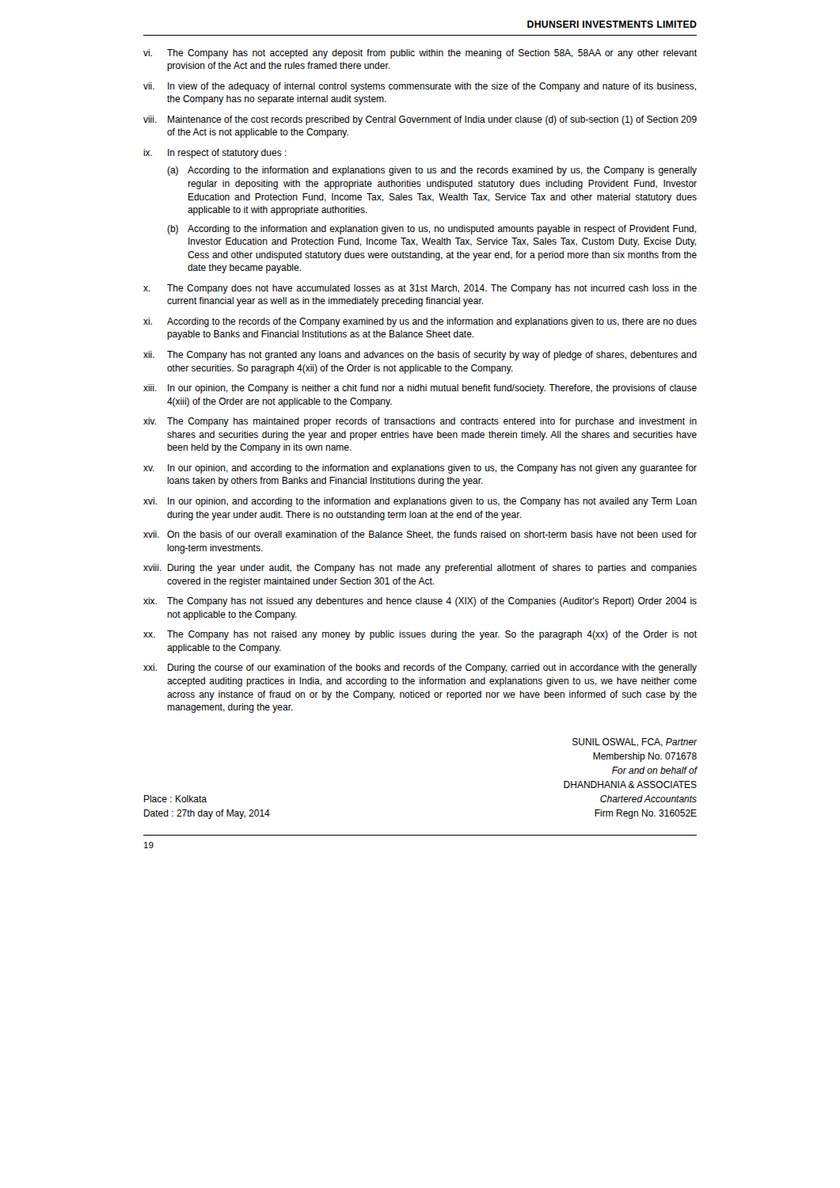DHUNSERI INVESTMENTS LIMITED
vi. The Company has not accepted any deposit from public within the meaning of Section 58A, 58AA or any other relevant provision of the Act and the rules framed there under.
vii. In view of the adequacy of internal control systems commensurate with the size of the Company and nature of its business, the Company has no separate internal audit system.
viii. Maintenance of the cost records prescribed by Central Government of India under clause (d) of sub-section (1) of Section 209 of the Act is not applicable to the Company.
ix. In respect of statutory dues :
(a) According to the information and explanations given to us and the records examined by us, the Company is generally regular in depositing with the appropriate authorities undisputed statutory dues including Provident Fund, Investor Education and Protection Fund, Income Tax, Sales Tax, Wealth Tax, Service Tax and other material statutory dues applicable to it with appropriate authorities.
(b) According to the information and explanation given to us, no undisputed amounts payable in respect of Provident Fund, Investor Education and Protection Fund, Income Tax, Wealth Tax, Service Tax, Sales Tax, Custom Duty, Excise Duty, Cess and other undisputed statutory dues were outstanding, at the year end, for a period more than six months from the date they became payable.
x. The Company does not have accumulated losses as at 31st March, 2014. The Company has not incurred cash loss in the current financial year as well as in the immediately preceding financial year.
xi. According to the records of the Company examined by us and the information and explanations given to us, there are no dues payable to Banks and Financial Institutions as at the Balance Sheet date.
xii. The Company has not granted any loans and advances on the basis of security by way of pledge of shares, debentures and other securities. So paragraph 4(xii) of the Order is not applicable to the Company.
xiii. In our opinion, the Company is neither a chit fund nor a nidhi mutual benefit fund/society. Therefore, the provisions of clause 4(xiii) of the Order are not applicable to the Company.
xiv. The Company has maintained proper records of transactions and contracts entered into for purchase and investment in shares and securities during the year and proper entries have been made therein timely. All the shares and securities have been held by the Company in its own name.
xv. In our opinion, and according to the information and explanations given to us, the Company has not given any guarantee for loans taken by others from Banks and Financial Institutions during the year.
xvi. In our opinion, and according to the information and explanations given to us, the Company has not availed any Term Loan during the year under audit. There is no outstanding term loan at the end of the year.
xvii. On the basis of our overall examination of the Balance Sheet, the funds raised on short-term basis have not been used for long-term investments.
xviii. During the year under audit, the Company has not made any preferential allotment of shares to parties and companies covered in the register maintained under Section 301 of the Act.
xix. The Company has not issued any debentures and hence clause 4 (XIX) of the Companies (Auditor's Report) Order 2004 is not applicable to the Company.
xx. The Company has not raised any money by public issues during the year. So the paragraph 4(xx) of the Order is not applicable to the Company.
xxi. During the course of our examination of the books and records of the Company, carried out in accordance with the generally accepted auditing practices in India, and according to the information and explanations given to us, we have neither come across any instance of fraud on or by the Company, noticed or reported nor we have been informed of such case by the management, during the year.
SUNIL OSWAL, FCA, Partner
Membership No. 071678
For and on behalf of
DHANDHANIA & ASSOCIATES
Chartered Accountants
Firm Regn No. 316052E
Place : Kolkata
Dated : 27th day of May, 2014
19